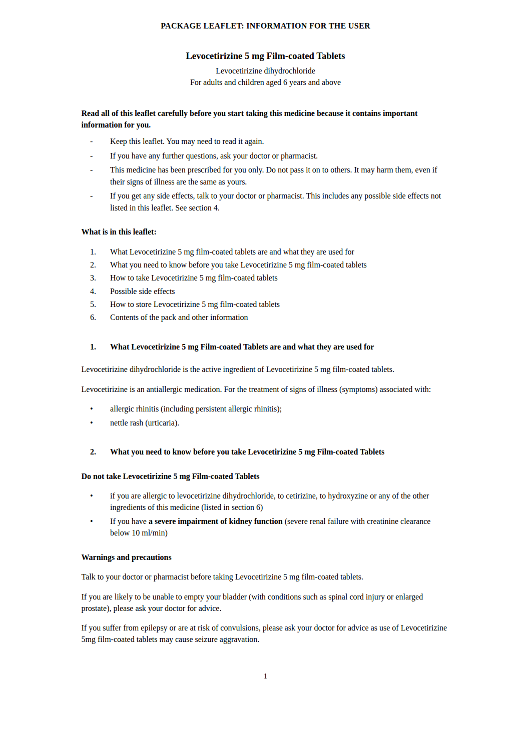PACKAGE LEAFLET: INFORMATION FOR THE USER
Levocetirizine 5 mg Film-coated Tablets Levocetirizine dihydrochloride For adults and children aged 6 years and above
Read all of this leaflet carefully before you start taking this medicine because it contains important information for you.
Keep this leaflet. You may need to read it again.
If you have any further questions, ask your doctor or pharmacist.
This medicine has been prescribed for you only. Do not pass it on to others. It may harm them, even if their signs of illness are the same as yours.
If you get any side effects, talk to your doctor or pharmacist. This includes any possible side effects not listed in this leaflet. See section 4.
What is in this leaflet:
What Levocetirizine 5 mg film-coated tablets are and what they are used for
What you need to know before you take Levocetirizine 5 mg film-coated tablets
How to take Levocetirizine 5 mg film-coated tablets
Possible side effects
How to store Levocetirizine 5 mg film-coated tablets
Contents of the pack and other information
1. What Levocetirizine 5 mg Film-coated Tablets are and what they are used for
Levocetirizine dihydrochloride is the active ingredient of Levocetirizine 5 mg film-coated tablets.
Levocetirizine is an antiallergic medication. For the treatment of signs of illness (symptoms) associated with:
allergic rhinitis (including persistent allergic rhinitis);
nettle rash (urticaria).
2. What you need to know before you take Levocetirizine 5 mg Film-coated Tablets
Do not take Levocetirizine 5 mg Film-coated Tablets
if you are allergic to levocetirizine dihydrochloride, to cetirizine, to hydroxyzine or any of the other ingredients of this medicine (listed in section 6)
If you have a severe impairment of kidney function (severe renal failure with creatinine clearance below 10 ml/min)
Warnings and precautions
Talk to your doctor or pharmacist before taking Levocetirizine 5 mg film-coated tablets.
If you are likely to be unable to empty your bladder (with conditions such as spinal cord injury or enlarged prostate), please ask your doctor for advice.
If you suffer from epilepsy or are at risk of convulsions, please ask your doctor for advice as use of Levocetirizine 5mg film-coated tablets may cause seizure aggravation.
1